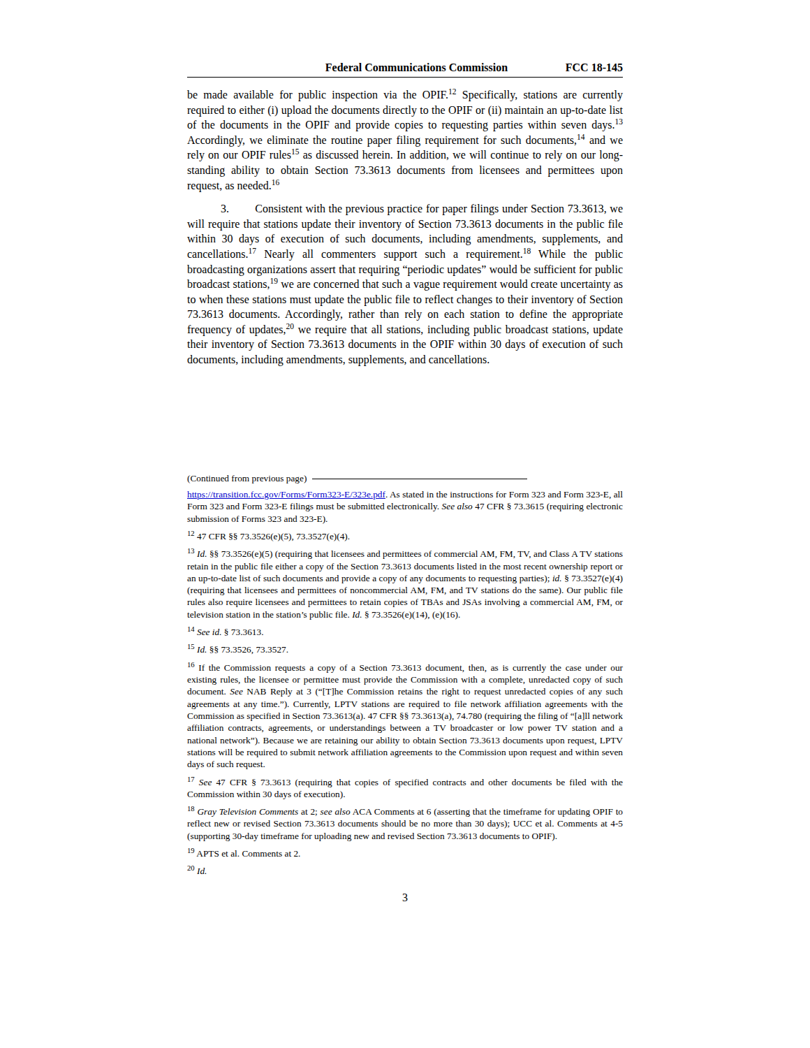Federal Communications Commission
FCC 18-145
be made available for public inspection via the OPIF.12 Specifically, stations are currently required to either (i) upload the documents directly to the OPIF or (ii) maintain an up-to-date list of the documents in the OPIF and provide copies to requesting parties within seven days.13 Accordingly, we eliminate the routine paper filing requirement for such documents,14 and we rely on our OPIF rules15 as discussed herein. In addition, we will continue to rely on our long-standing ability to obtain Section 73.3613 documents from licensees and permittees upon request, as needed.16
3. Consistent with the previous practice for paper filings under Section 73.3613, we will require that stations update their inventory of Section 73.3613 documents in the public file within 30 days of execution of such documents, including amendments, supplements, and cancellations.17 Nearly all commenters support such a requirement.18 While the public broadcasting organizations assert that requiring “periodic updates” would be sufficient for public broadcast stations,19 we are concerned that such a vague requirement would create uncertainty as to when these stations must update the public file to reflect changes to their inventory of Section 73.3613 documents. Accordingly, rather than rely on each station to define the appropriate frequency of updates,20 we require that all stations, including public broadcast stations, update their inventory of Section 73.3613 documents in the OPIF within 30 days of execution of such documents, including amendments, supplements, and cancellations.
(Continued from previous page)
https://transition.fcc.gov/Forms/Form323-E/323e.pdf. As stated in the instructions for Form 323 and Form 323-E, all Form 323 and Form 323-E filings must be submitted electronically. See also 47 CFR § 73.3615 (requiring electronic submission of Forms 323 and 323-E).
12 47 CFR §§ 73.3526(e)(5), 73.3527(e)(4).
13 Id. §§ 73.3526(e)(5) (requiring that licensees and permittees of commercial AM, FM, TV, and Class A TV stations retain in the public file either a copy of the Section 73.3613 documents listed in the most recent ownership report or an up-to-date list of such documents and provide a copy of any documents to requesting parties); id. § 73.3527(e)(4) (requiring that licensees and permittees of noncommercial AM, FM, and TV stations do the same). Our public file rules also require licensees and permittees to retain copies of TBAs and JSAs involving a commercial AM, FM, or television station in the station’s public file. Id. § 73.3526(e)(14), (e)(16).
14 See id. § 73.3613.
15 Id. §§ 73.3526, 73.3527.
16 If the Commission requests a copy of a Section 73.3613 document, then, as is currently the case under our existing rules, the licensee or permittee must provide the Commission with a complete, unredacted copy of such document. See NAB Reply at 3 (“[T]he Commission retains the right to request unredacted copies of any such agreements at any time.”). Currently, LPTV stations are required to file network affiliation agreements with the Commission as specified in Section 73.3613(a). 47 CFR §§ 73.3613(a), 74.780 (requiring the filing of “[a]ll network affiliation contracts, agreements, or understandings between a TV broadcaster or low power TV station and a national network”). Because we are retaining our ability to obtain Section 73.3613 documents upon request, LPTV stations will be required to submit network affiliation agreements to the Commission upon request and within seven days of such request.
17 See 47 CFR § 73.3613 (requiring that copies of specified contracts and other documents be filed with the Commission within 30 days of execution).
18 Gray Television Comments at 2; see also ACA Comments at 6 (asserting that the timeframe for updating OPIF to reflect new or revised Section 73.3613 documents should be no more than 30 days); UCC et al. Comments at 4-5 (supporting 30-day timeframe for uploading new and revised Section 73.3613 documents to OPIF).
19 APTS et al. Comments at 2.
20 Id.
3